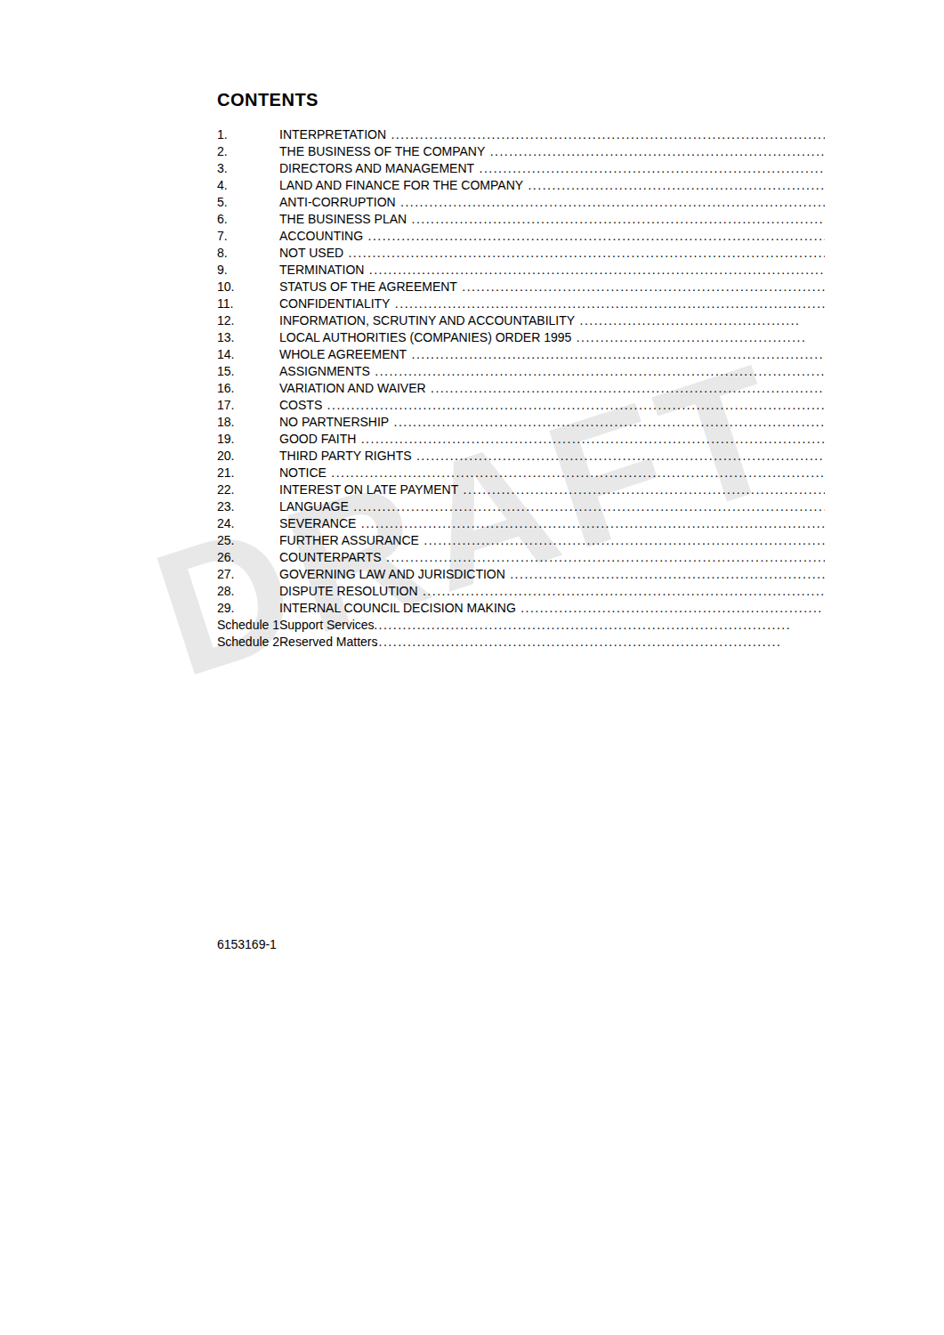DRAFT
CONTENTS
| 1. | INTERPRETATION ..................................................................................................... | 3 |
| 2. | THE BUSINESS OF THE COMPANY ......................................................................... | 7 |
| 3. | DIRECTORS AND MANAGEMENT ............................................................................. | 8 |
| 4. | LAND AND FINANCE FOR THE COMPANY .............................................................. | 8 |
| 5. | ANTI-CORRUPTION ................................................................................................... | 9 |
| 6. | THE BUSINESS PLAN ................................................................................................ | 9 |
| 7. | ACCOUNTING ........................................................................................................... | 9 |
| 8. | NOT USED .............................................................................................................. | 11 |
| 9. | TERMINATION ......................................................................................................... | 11 |
| 10. | STATUS OF THE AGREEMENT ................................................................................ | 11 |
| 11. | CONFIDENTIALITY .................................................................................................... | 11 |
| 12. | INFORMATION, SCRUTINY AND ACCOUNTABILITY .............................................. | 13 |
| 13. | LOCAL AUTHORITIES (COMPANIES) ORDER 1995 ................................................ | 15 |
| 14. | WHOLE AGREEMENT ............................................................................................... | 15 |
| 15. | ASSIGNMENTS ......................................................................................................... | 15 |
| 16. | VARIATION AND WAIVER ......................................................................................... | 15 |
| 17. | COSTS .................................................................................................................... | 16 |
| 18. | NO PARTNERSHIP .................................................................................................... | 16 |
| 19. | GOOD FAITH ............................................................................................................ | 16 |
| 20. | THIRD PARTY RIGHTS .............................................................................................. | 16 |
| 21. | NOTICE ................................................................................................................... | 16 |
| 22. | INTEREST ON LATE PAYMENT ............................................................................... | 18 |
| 23. | LANGUAGE .............................................................................................................. | 18 |
| 24. | SEVERANCE ............................................................................................................ | 18 |
| 25. | FURTHER ASSURANCE ............................................................................................. | 18 |
| 26. | COUNTERPARTS ....................................................................................................... | 19 |
| 27. | GOVERNING LAW AND JURISDICTION .................................................................. | 19 |
| 28. | DISPUTE RESOLUTION ............................................................................................. | 19 |
| 29. | INTERNAL COUNCIL DECISION MAKING ............................................................... | 19 |
| Schedule 1 | Support Services ....................................................................................... | 21 |
| Schedule 2 | Reserved Matters ..................................................................................... | 22 |
6153169-1